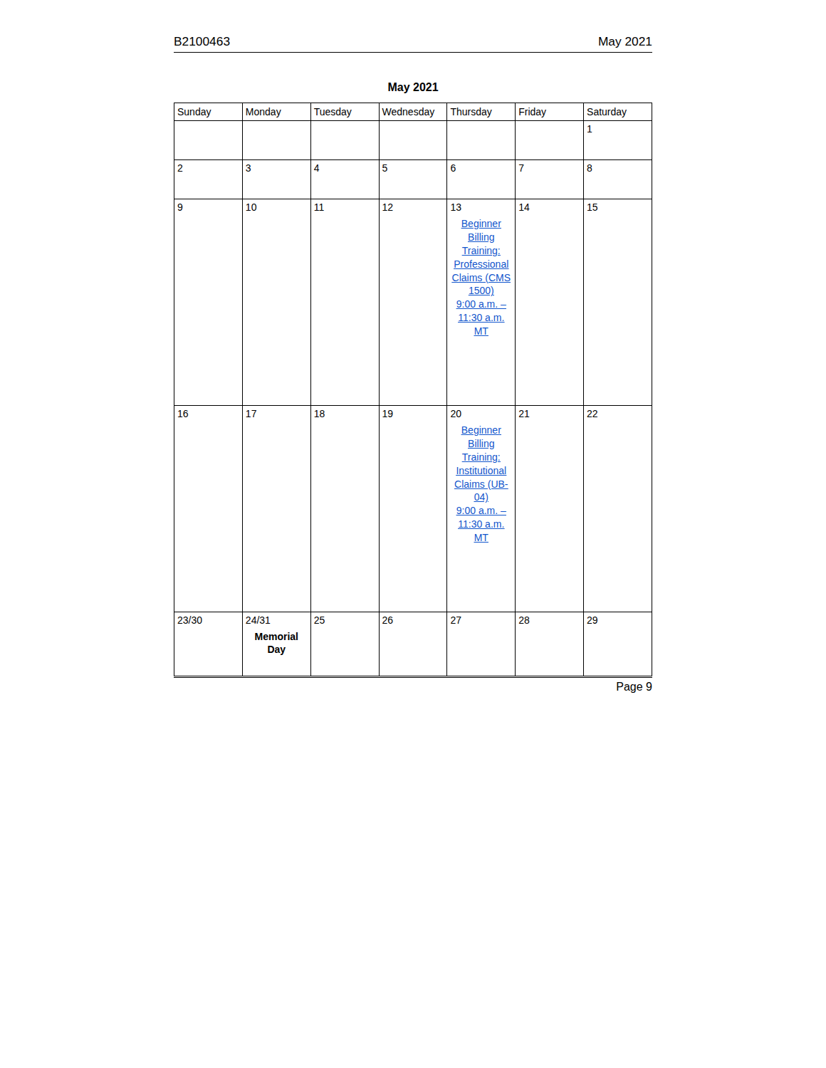B2100463 May 2021
May 2021
| Sunday | Monday | Tuesday | Wednesday | Thursday | Friday | Saturday |
| --- | --- | --- | --- | --- | --- | --- |
| | | | | | | 1 |
| 2 | 3 | 4 | 5 | 6 | 7 | 8 |
| 9 | 10 | 11 | 12 | 13 Beginner Billing Training: Professional Claims (CMS 1500) 9:00 a.m. – 11:30 a.m. MT | 14 | 15 |
| 16 | 17 | 18 | 19 | 20 Beginner Billing Training: Institutional Claims (UB-04) 9:00 a.m. – 11:30 a.m. MT | 21 | 22 |
| 23/30 | 24/31 Memorial Day | 25 | 26 | 27 | 28 | 29 |
Page 9